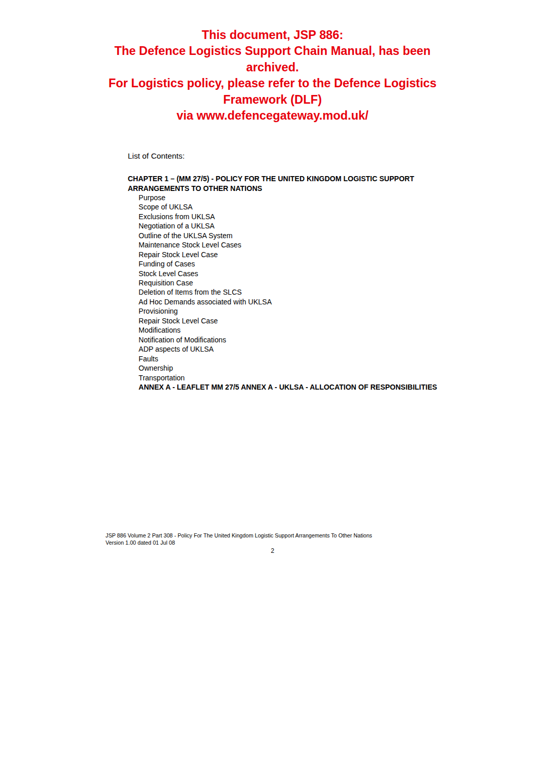This document, JSP 886:
The Defence Logistics Support Chain Manual, has been archived.
For Logistics policy, please refer to the Defence Logistics Framework (DLF)
via www.defencegateway.mod.uk/
List of Contents:
CHAPTER 1 – (MM 27/5) - POLICY FOR THE UNITED KINGDOM LOGISTIC SUPPORT
ARRANGEMENTS TO OTHER NATIONS
Purpose
Scope of UKLSA
Exclusions from UKLSA
Negotiation of a UKLSA
Outline of the UKLSA System
Maintenance Stock Level Cases
Repair Stock Level Case
Funding of Cases
Stock Level Cases
Requisition Case
Deletion of Items from the SLCS
Ad Hoc Demands associated with UKLSA
Provisioning
Repair Stock Level Case
Modifications
Notification of Modifications
ADP aspects of UKLSA
Faults
Ownership
Transportation
ANNEX A - LEAFLET MM 27/5 ANNEX A - UKLSA - ALLOCATION OF RESPONSIBILITIES
JSP 886 Volume 2 Part 308 - Policy For The United Kingdom Logistic Support Arrangements To Other Nations
Version 1.00 dated 01 Jul 08
2